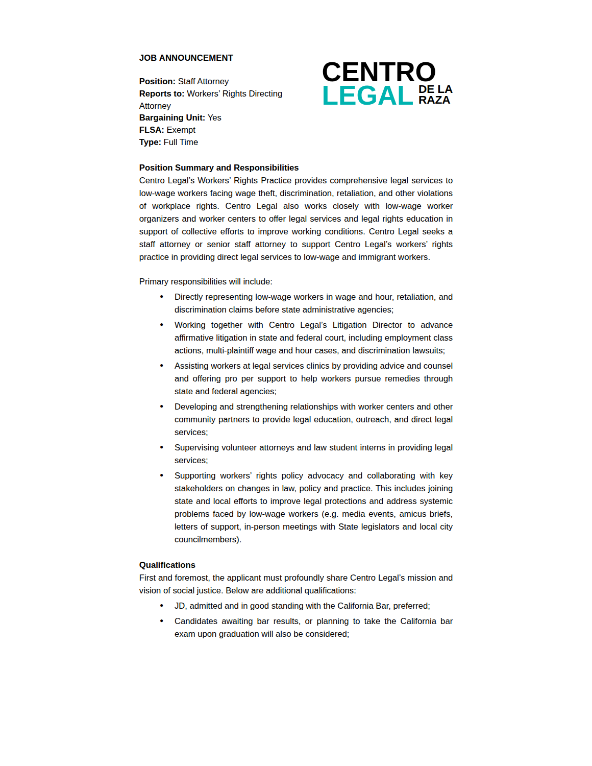JOB ANNOUNCEMENT
Position: Staff Attorney
Reports to: Workers’ Rights Directing Attorney
Bargaining Unit: Yes
FLSA: Exempt
Type: Full Time
CENTRO LEGAL DE LA RAZA
Position Summary and Responsibilities
Centro Legal’s Workers’ Rights Practice provides comprehensive legal services to low-wage workers facing wage theft, discrimination, retaliation, and other violations of workplace rights. Centro Legal also works closely with low-wage worker organizers and worker centers to offer legal services and legal rights education in support of collective efforts to improve working conditions. Centro Legal seeks a staff attorney or senior staff attorney to support Centro Legal’s workers’ rights practice in providing direct legal services to low-wage and immigrant workers.
Primary responsibilities will include:
Directly representing low-wage workers in wage and hour, retaliation, and discrimination claims before state administrative agencies;
Working together with Centro Legal’s Litigation Director to advance affirmative litigation in state and federal court, including employment class actions, multi-plaintiff wage and hour cases, and discrimination lawsuits;
Assisting workers at legal services clinics by providing advice and counsel and offering pro per support to help workers pursue remedies through state and federal agencies;
Developing and strengthening relationships with worker centers and other community partners to provide legal education, outreach, and direct legal services;
Supervising volunteer attorneys and law student interns in providing legal services;
Supporting workers’ rights policy advocacy and collaborating with key stakeholders on changes in law, policy and practice. This includes joining state and local efforts to improve legal protections and address systemic problems faced by low-wage workers (e.g. media events, amicus briefs, letters of support, in-person meetings with State legislators and local city councilmembers).
Qualifications
First and foremost, the applicant must profoundly share Centro Legal’s mission and vision of social justice. Below are additional qualifications:
JD, admitted and in good standing with the California Bar, preferred;
Candidates awaiting bar results, or planning to take the California bar exam upon graduation will also be considered;